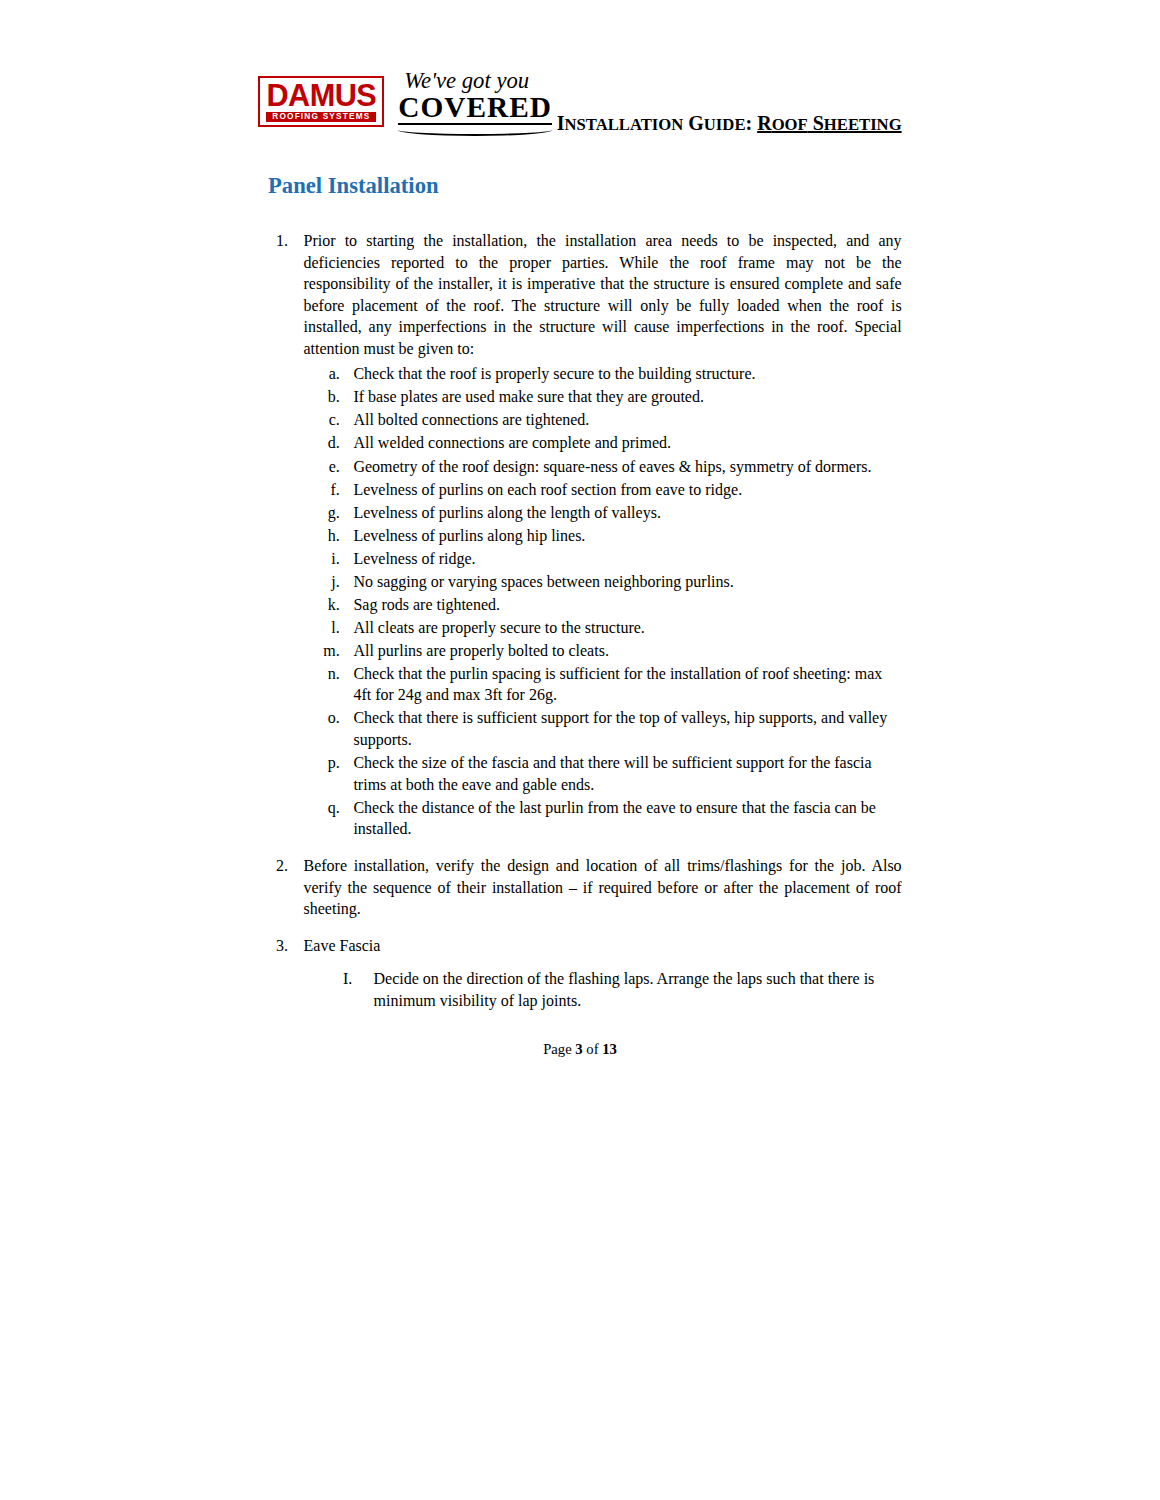DAMUS ROOFING SYSTEMS
We've got you COVERED
INSTALLATION GUIDE: ROOF SHEETING
Panel Installation
Prior to starting the installation, the installation area needs to be inspected, and any deficiencies reported to the proper parties. While the roof frame may not be the responsibility of the installer, it is imperative that the structure is ensured complete and safe before placement of the roof. The structure will only be fully loaded when the roof is installed, any imperfections in the structure will cause imperfections in the roof. Special attention must be given to:
Check that the roof is properly secure to the building structure.
If base plates are used make sure that they are grouted.
All bolted connections are tightened.
All welded connections are complete and primed.
Geometry of the roof design: square-ness of eaves & hips, symmetry of dormers.
Levelness of purlins on each roof section from eave to ridge.
Levelness of purlins along the length of valleys.
Levelness of purlins along hip lines.
Levelness of ridge.
No sagging or varying spaces between neighboring purlins.
Sag rods are tightened.
All cleats are properly secure to the structure.
All purlins are properly bolted to cleats.
Check that the purlin spacing is sufficient for the installation of roof sheeting: max 4ft for 24g and max 3ft for 26g.
Check that there is sufficient support for the top of valleys, hip supports, and valley supports.
Check the size of the fascia and that there will be sufficient support for the fascia trims at both the eave and gable ends.
Check the distance of the last purlin from the eave to ensure that the fascia can be installed.
Before installation, verify the design and location of all trims/flashings for the job. Also verify the sequence of their installation – if required before or after the placement of roof sheeting.
Eave Fascia
Decide on the direction of the flashing laps. Arrange the laps such that there is minimum visibility of lap joints.
Page 3 of 13